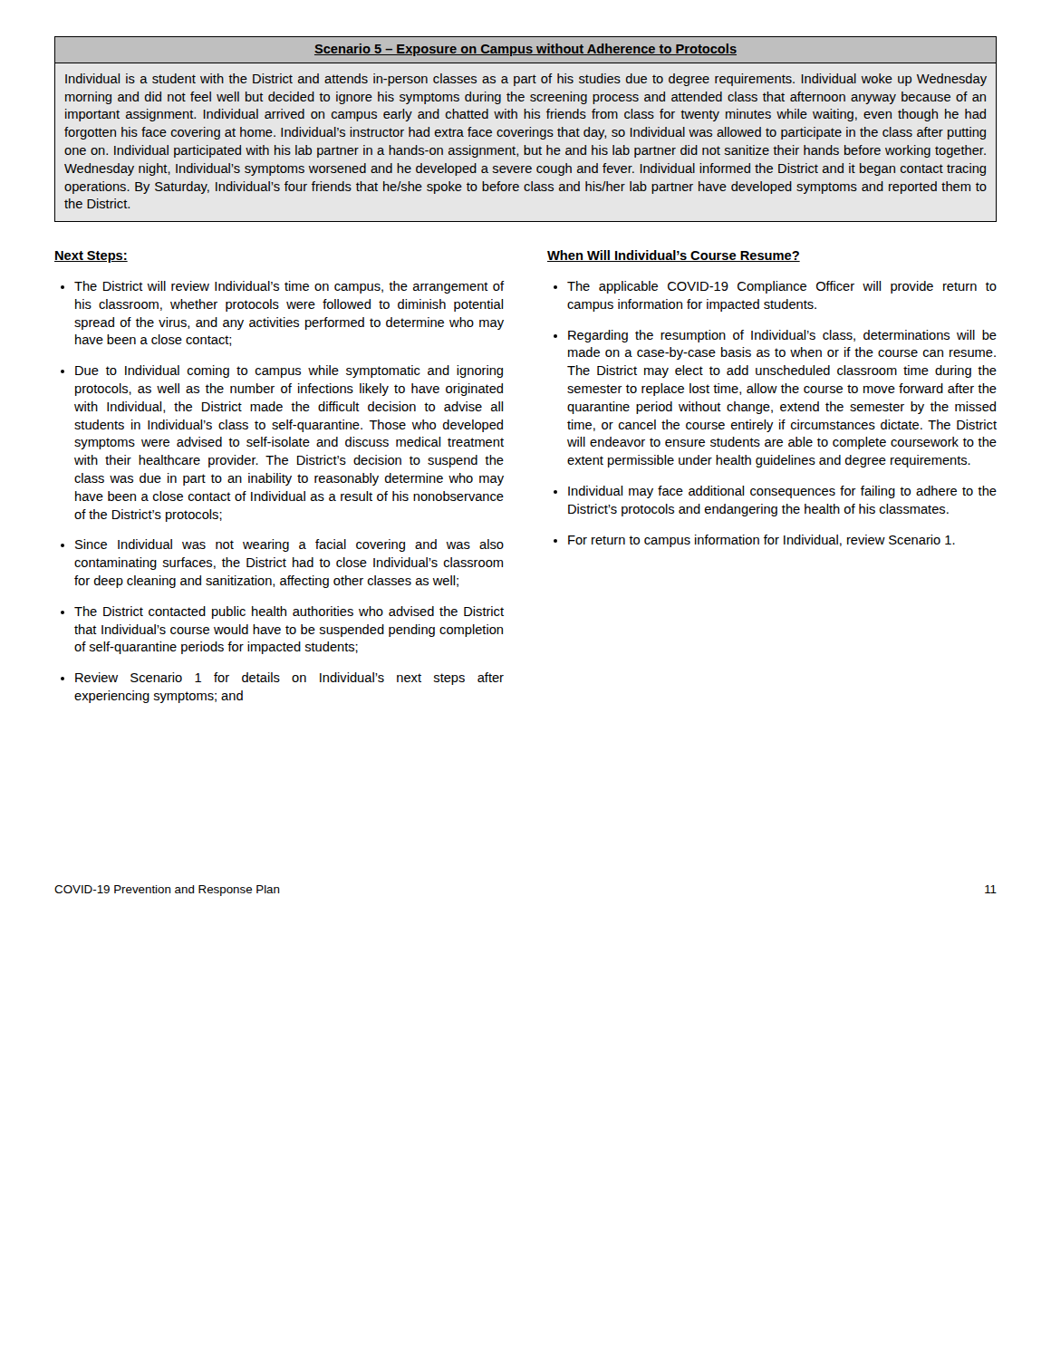Scenario 5 – Exposure on Campus without Adherence to Protocols
Individual is a student with the District and attends in-person classes as a part of his studies due to degree requirements. Individual woke up Wednesday morning and did not feel well but decided to ignore his symptoms during the screening process and attended class that afternoon anyway because of an important assignment. Individual arrived on campus early and chatted with his friends from class for twenty minutes while waiting, even though he had forgotten his face covering at home. Individual’s instructor had extra face coverings that day, so Individual was allowed to participate in the class after putting one on. Individual participated with his lab partner in a hands-on assignment, but he and his lab partner did not sanitize their hands before working together. Wednesday night, Individual’s symptoms worsened and he developed a severe cough and fever. Individual informed the District and it began contact tracing operations. By Saturday, Individual’s four friends that he/she spoke to before class and his/her lab partner have developed symptoms and reported them to the District.
Next Steps:
The District will review Individual’s time on campus, the arrangement of his classroom, whether protocols were followed to diminish potential spread of the virus, and any activities performed to determine who may have been a close contact;
Due to Individual coming to campus while symptomatic and ignoring protocols, as well as the number of infections likely to have originated with Individual, the District made the difficult decision to advise all students in Individual’s class to self-quarantine. Those who developed symptoms were advised to self-isolate and discuss medical treatment with their healthcare provider. The District’s decision to suspend the class was due in part to an inability to reasonably determine who may have been a close contact of Individual as a result of his nonobservance of the District’s protocols;
Since Individual was not wearing a facial covering and was also contaminating surfaces, the District had to close Individual’s classroom for deep cleaning and sanitization, affecting other classes as well;
The District contacted public health authorities who advised the District that Individual’s course would have to be suspended pending completion of self-quarantine periods for impacted students;
Review Scenario 1 for details on Individual’s next steps after experiencing symptoms; and
When Will Individual’s Course Resume?
The applicable COVID-19 Compliance Officer will provide return to campus information for impacted students.
Regarding the resumption of Individual’s class, determinations will be made on a case-by-case basis as to when or if the course can resume. The District may elect to add unscheduled classroom time during the semester to replace lost time, allow the course to move forward after the quarantine period without change, extend the semester by the missed time, or cancel the course entirely if circumstances dictate. The District will endeavor to ensure students are able to complete coursework to the extent permissible under health guidelines and degree requirements.
Individual may face additional consequences for failing to adhere to the District’s protocols and endangering the health of his classmates.
For return to campus information for Individual, review Scenario 1.
COVID-19 Prevention and Response Plan 11